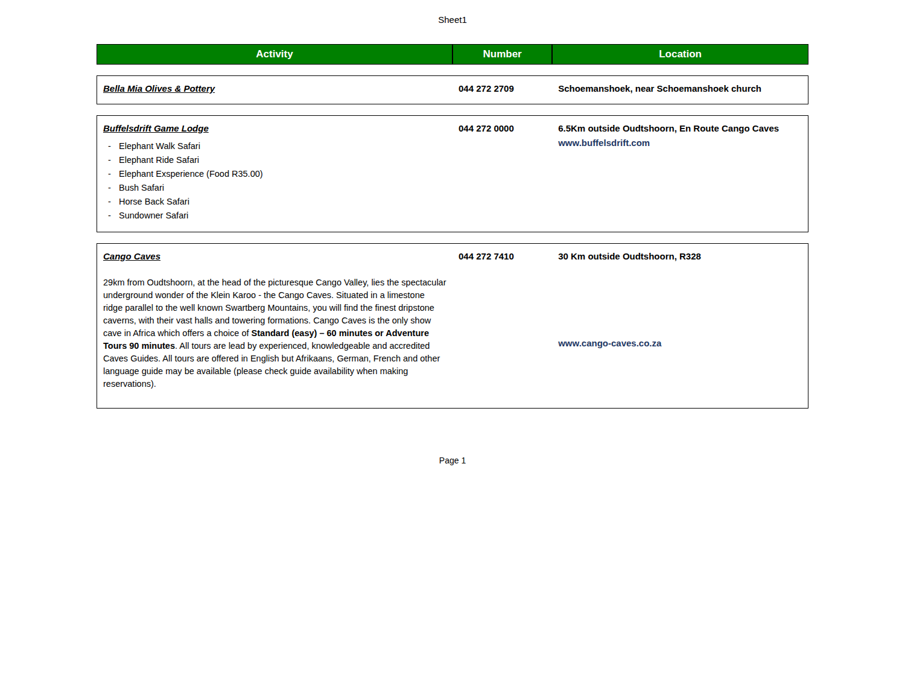Sheet1
| Activity | Number | Location |
| --- | --- | --- |
| Bella Mia Olives & Pottery | 044 272 2709 | Schoemanshoek, near Schoemanshoek church |
| Buffelsdrift Game Lodge Elephant Walk Safari Elephant Ride Safari Elephant Exsperience (Food R35.00) Bush Safari Horse Back Safari Sundowner Safari | 044 272 0000 | 6.5Km outside Oudtshoorn, En Route Cango Caves www.buffelsdrift.com |
| Cango Caves 29km from Oudtshoorn, at the head of the picturesque Cango Valley, lies the spectacular underground wonder of the Klein Karoo - the Cango Caves. Situated in a limestone ridge parallel to the well known Swartberg Mountains, you will find the finest dripstone caverns, with their vast halls and towering formations. Cango Caves is the only show cave in Africa which offers a choice of Standard (easy) – 60 minutes or Adventure Tours 90 minutes . All tours are lead by experienced, knowledgeable and accredited Caves Guides. All tours are offered in English but Afrikaans, German, French and other language guide may be available (please check guide availability when making reservations). | 044 272 7410 | 30 Km outside Oudtshoorn, R328 www.cango-caves.co.za |
Page 1